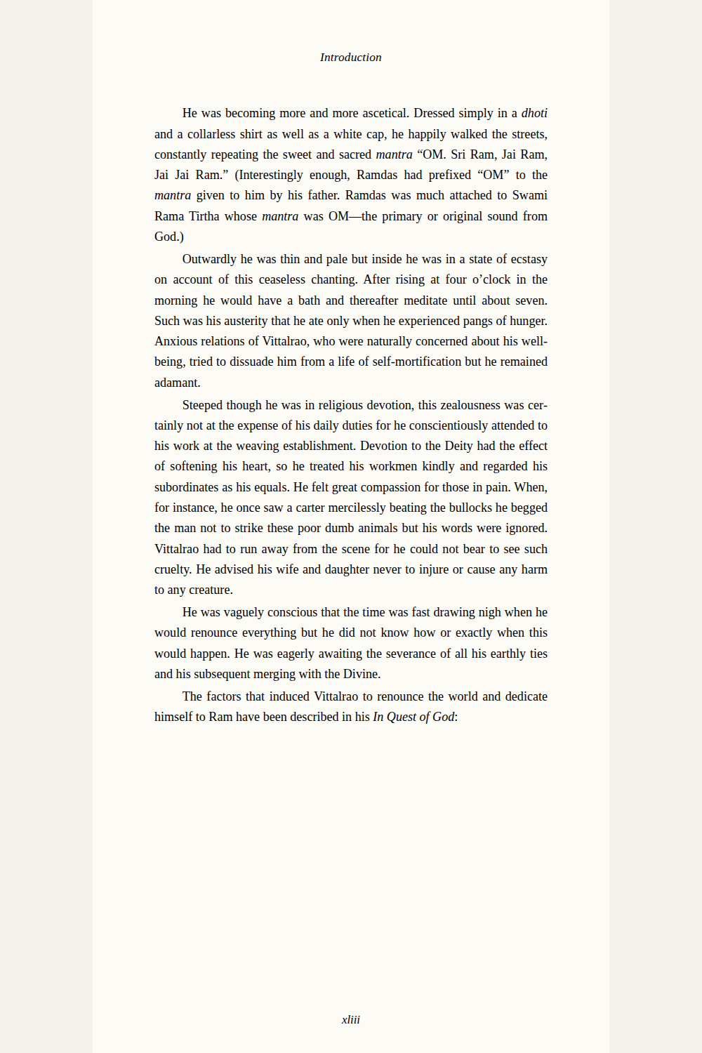Introduction
He was becoming more and more ascetical. Dressed simply in a dhoti and a collarless shirt as well as a white cap, he happily walked the streets, constantly repeating the sweet and sacred mantra “OM. Sri Ram, Jai Ram, Jai Jai Ram.” (Interestingly enough, Ramdas had prefixed “OM” to the mantra given to him by his father. Ramdas was much attached to Swami Rama Tirtha whose mantra was OM—the primary or original sound from God.)
Outwardly he was thin and pale but inside he was in a state of ecstasy on account of this ceaseless chanting. After rising at four o’clock in the morning he would have a bath and thereafter meditate until about seven. Such was his austerity that he ate only when he experienced pangs of hunger. Anxious relations of Vittalrao, who were naturally concerned about his well-being, tried to dissuade him from a life of self-mortification but he remained adamant.
Steeped though he was in religious devotion, this zealousness was certainly not at the expense of his daily duties for he conscientiously attended to his work at the weaving establishment. Devotion to the Deity had the effect of softening his heart, so he treated his workmen kindly and regarded his subordinates as his equals. He felt great compassion for those in pain. When, for instance, he once saw a carter mercilessly beating the bullocks he begged the man not to strike these poor dumb animals but his words were ignored. Vittalrao had to run away from the scene for he could not bear to see such cruelty. He advised his wife and daughter never to injure or cause any harm to any creature.
He was vaguely conscious that the time was fast drawing nigh when he would renounce everything but he did not know how or exactly when this would happen. He was eagerly awaiting the severance of all his earthly ties and his subsequent merging with the Divine.
The factors that induced Vittalrao to renounce the world and dedicate himself to Ram have been described in his In Quest of God:
xliii